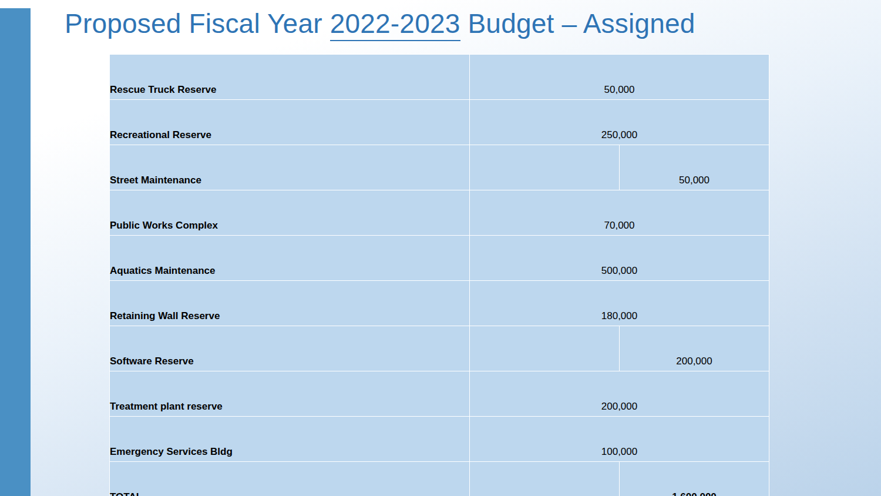Proposed Fiscal Year 2022-2023 Budget – Assigned
| Rescue Truck Reserve | 50,000 |
| Recreational Reserve | 250,000 |
| Street Maintenance | | 50,000 |
| Public Works Complex | 70,000 |
| Aquatics Maintenance | 500,000 |
| Retaining Wall Reserve | 180,000 |
| Software Reserve | | 200,000 |
| Treatment plant reserve | 200,000 |
| Emergency Services Bldg | 100,000 |
| TOTAL | | 1,600,000 |